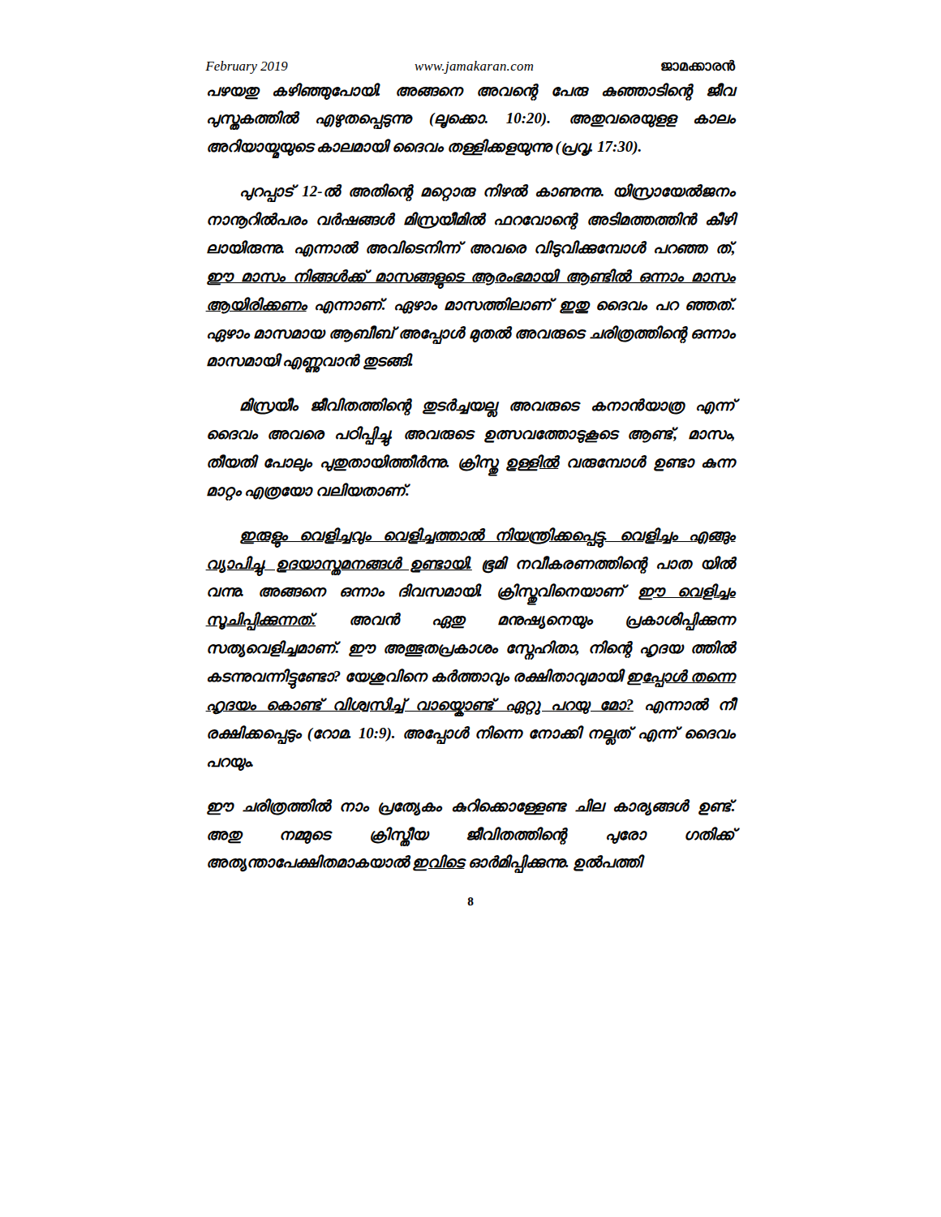February 2019 www.jamakaran.com ജാമക്കാരൻ
പഴയതു കഴിഞ്ഞുപോയി. അങ്ങനെ അവന്റെ പേരു കുഞ്ഞാടിന്റെ ജീവ പുസ്തകത്തിൽ എഴുതപ്പെടുന്നു (ലൂക്കൊ. 10:20). അതുവരെയുളള കാലം അറിയായ്മയുടെ കാലമായി ദൈവം തള്ളിക്കളയുന്നു (പ്രവൃ. 17:30).
പുറപ്പാട് 12-ൽ അതിന്റെ മറ്റൊരു നിഴൽ കാണുന്നു. യിസ്രായേൽജനം നാനൂറിൽപരം വർഷങ്ങൾ മിസ്രയീമിൽ ഫറവോന്റെ അടിമത്തത്തിൻ കീഴി ലായിരുന്നു. എന്നാൽ അവിടെനിന്ന് അവരെ വിടുവിക്കുമ്പോൾ പറഞ്ഞ ത്, ഈ മാസം നിങ്ങൾക്ക് മാസങ്ങളുടെ ആരംഭമായി ആണ്ടിൽ ഒന്നാം മാസം ആയിരിക്കണം എന്നാണ്. ഏഴാം മാസത്തിലാണ് ഇതു ദൈവം പറ ഞ്ഞത്. ഏഴാം മാസമായ ആബീബ് അപ്പോൾ മുതൽ അവരുടെ ചരിത്രത്തിന്റെ ഒന്നാം മാസമായി എണ്ണുവാൻ തുടങ്ങി.
മിസ്രയീം ജീവിതത്തിന്റെ തുടർച്ചയല്ല അവരുടെ കനാൻയാത്ര എന്ന് ദൈവം അവരെ പഠിപ്പിച്ചു. അവരുടെ ഉത്സവത്തോടുകൂടെ ആണ്ട്, മാസം, തീയതി പോലും പുതുതായിത്തീർന്നു. ക്രിസ്തു ഉള്ളിൽ വരുമ്പോൾ ഉണ്ടാ കുന്ന മാറ്റം എത്രയോ വലിയതാണ്.
ഇരുളും വെളിച്ചവും വെളിച്ചത്താൽ നിയന്ത്രിക്കപ്പെട്ടു. വെളിച്ചം എങ്ങും വ്യാപിച്ചു. ഉദയാസ്തമനങ്ങൾ ഉണ്ടായി. ഭൂമി നവീകരണത്തിന്റെ പാത യിൽ വന്നു. അങ്ങനെ ഒന്നാം ദിവസമായി. ക്രിസ്തുവിനെയാണ് ഈ വെളിച്ചം സൂചിപ്പിക്കുന്നത്. അവൻ ഏതു മനുഷ്യനെയും പ്രകാശിപ്പിക്കുന്ന സത്യവെളിച്ചമാണ്. ഈ അത്ഭുതപ്രകാശം സ്നേഹിതാ, നിന്റെ ഹൃദയ ത്തിൽ കടന്നുവന്നിട്ടുണ്ടോ? യേശുവിനെ കർത്താവും രക്ഷിതാവുമായി ഇപ്പോൾ തന്നെ ഹൃദയം കൊണ്ട് വിശ്വസിച്ച് വായ്കൊണ്ട് ഏറ്റു പറയു മോ? എന്നാൽ നീ രക്ഷിക്കപ്പെടും (റോമ. 10:9). അപ്പോൾ നിന്നെ നോക്കി നല്ലത് എന്ന് ദൈവം പറയും.
ഈ ചരിത്രത്തിൽ നാം പ്രത്യേകം കുറിക്കൊള്ളേണ്ട ചില കാര്യങ്ങൾ ഉണ്ട്. അതു നമ്മുടെ ക്രിസ്തീയ ജീവിതത്തിന്റെ പുരോ ഗതിക്ക് അത്യന്താപേക്ഷിതമാകയാൽ ഇവിടെ ഓർമിപ്പിക്കുന്നു. ഉൽപത്തി
8